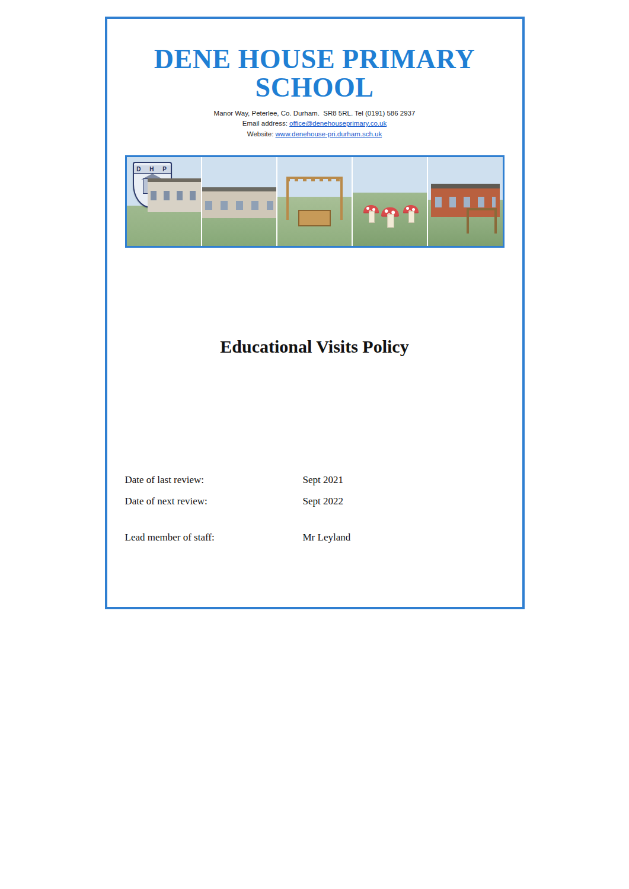Dene House Primary School
Manor Way, Peterlee, Co. Durham. SR8 5RL. Tel (0191) 586 2937
Email address: office@denehouseprimary.co.uk
Website: www.denehouse-pri.durham.sch.uk
D H P
Educational Visits Policy
| Date of last review: | Sept 2021 |
| Date of next review: | Sept 2022 |
| Lead member of staff: | Mr Leyland |